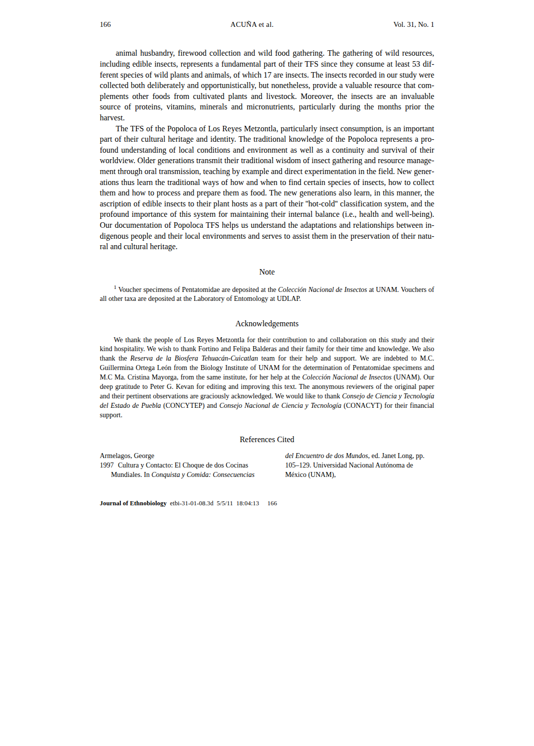166 ACUÑA et al. Vol. 31, No. 1
animal husbandry, firewood collection and wild food gathering. The gathering of wild resources, including edible insects, represents a fundamental part of their TFS since they consume at least 53 different species of wild plants and animals, of which 17 are insects. The insects recorded in our study were collected both deliberately and opportunistically, but nonetheless, provide a valuable resource that complements other foods from cultivated plants and livestock. Moreover, the insects are an invaluable source of proteins, vitamins, minerals and micronutrients, particularly during the months prior the harvest.
The TFS of the Popoloca of Los Reyes Metzontla, particularly insect consumption, is an important part of their cultural heritage and identity. The traditional knowledge of the Popoloca represents a profound understanding of local conditions and environment as well as a continuity and survival of their worldview. Older generations transmit their traditional wisdom of insect gathering and resource management through oral transmission, teaching by example and direct experimentation in the field. New generations thus learn the traditional ways of how and when to find certain species of insects, how to collect them and how to process and prepare them as food. The new generations also learn, in this manner, the ascription of edible insects to their plant hosts as a part of their ''hot-cold'' classification system, and the profound importance of this system for maintaining their internal balance (i.e., health and well-being). Our documentation of Popoloca TFS helps us understand the adaptations and relationships between indigenous people and their local environments and serves to assist them in the preservation of their natural and cultural heritage.
Note
1 Voucher specimens of Pentatomidae are deposited at the Colección Nacional de Insectos at UNAM. Vouchers of all other taxa are deposited at the Laboratory of Entomology at UDLAP.
Acknowledgements
We thank the people of Los Reyes Metzontla for their contribution to and collaboration on this study and their kind hospitality. We wish to thank Fortino and Felipa Balderas and their family for their time and knowledge. We also thank the Reserva de la Biosfera Tehuacán-Cuicatlan team for their help and support. We are indebted to M.C. Guillermina Ortega León from the Biology Institute of UNAM for the determination of Pentatomidae specimens and M.C Ma. Cristina Mayorga, from the same institute, for her help at the Colección Nacional de Insectos (UNAM). Our deep gratitude to Peter G. Kevan for editing and improving this text. The anonymous reviewers of the original paper and their pertinent observations are graciously acknowledged. We would like to thank Consejo de Ciencia y Tecnología del Estado de Puebla (CONCYTEP) and Consejo Nacional de Ciencia y Tecnología (CONACYT) for their financial support.
References Cited
Armelagos, George
1997 Cultura y Contacto: El Choque de dos Cocinas Mundiales. In Conquista y Comida: Consecuencias del Encuentro de dos Mundos, ed. Janet Long, pp. 105–129. Universidad Nacional Autónoma de México (UNAM),
Journal of Ethnobiology etbi-31-01-08.3d 5/5/11 18:04:13 166